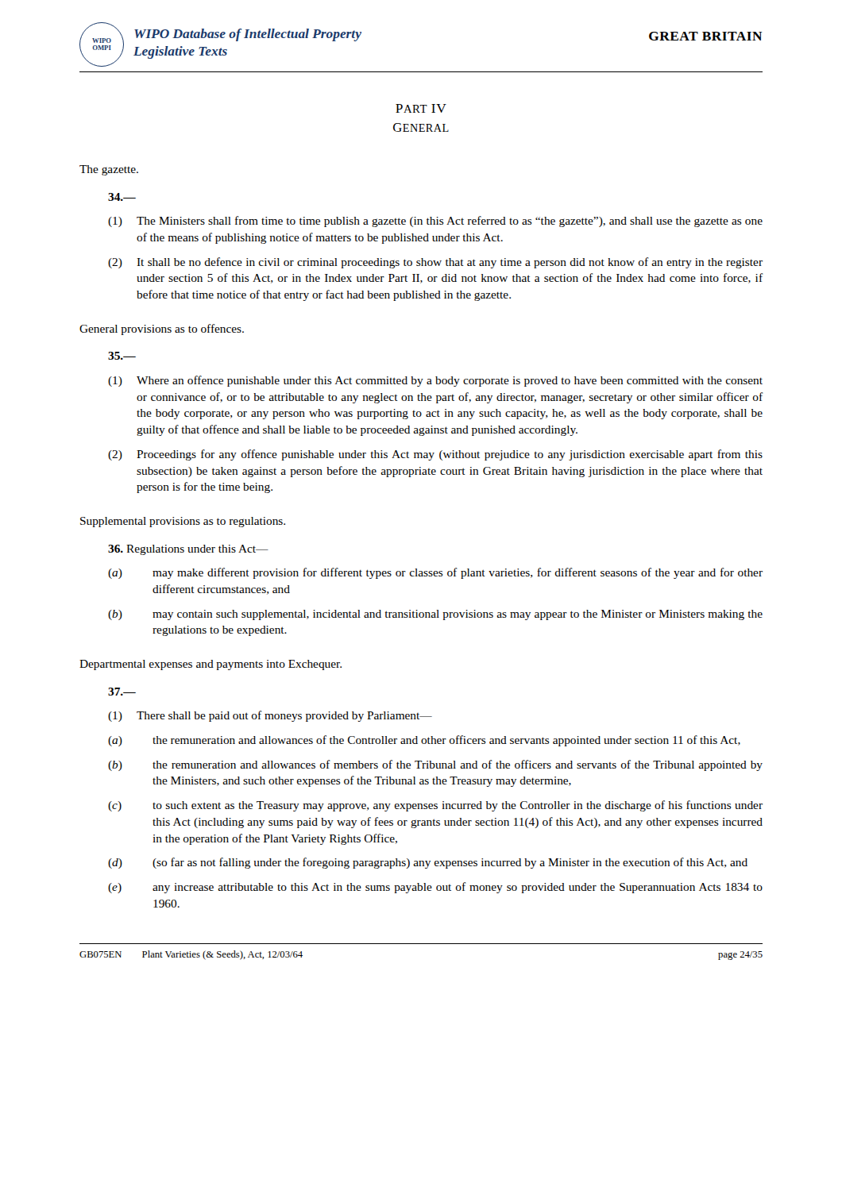WIPO OMPI
WIPO Database of Intellectual Property
Legislative Texts
GREAT BRITAIN
PART IV
GENERAL
The gazette.
34.—
(1)
The Ministers shall from time to time publish a gazette (in this Act referred to as “the gazette”), and shall use the gazette as one of the means of publishing notice of matters to be published under this Act.
(2)
It shall be no defence in civil or criminal proceedings to show that at any time a person did not know of an entry in the register under section 5 of this Act, or in the Index under Part II, or did not know that a section of the Index had come into force, if before that time notice of that entry or fact had been published in the gazette.
General provisions as to offences.
35.—
(1)
Where an offence punishable under this Act committed by a body corporate is proved to have been committed with the consent or connivance of, or to be attributable to any neglect on the part of, any director, manager, secretary or other similar officer of the body corporate, or any person who was purporting to act in any such capacity, he, as well as the body corporate, shall be guilty of that offence and shall be liable to be proceeded against and punished accordingly.
(2)
Proceedings for any offence punishable under this Act may (without prejudice to any jurisdiction exercisable apart from this subsection) be taken against a person before the appropriate court in Great Britain having jurisdiction in the place where that person is for the time being.
Supplemental provisions as to regulations.
36. Regulations under this Act—
(a)
may make different provision for different types or classes of plant varieties, for different seasons of the year and for other different circumstances, and
(b)
may contain such supplemental, incidental and transitional provisions as may appear to the Minister or Ministers making the regulations to be expedient.
Departmental expenses and payments into Exchequer.
37.—
(1)
There shall be paid out of moneys provided by Parliament—
(a)
the remuneration and allowances of the Controller and other officers and servants appointed under section 11 of this Act,
(b)
the remuneration and allowances of members of the Tribunal and of the officers and servants of the Tribunal appointed by the Ministers, and such other expenses of the Tribunal as the Treasury may determine,
(c)
to such extent as the Treasury may approve, any expenses incurred by the Controller in the discharge of his functions under this Act (including any sums paid by way of fees or grants under section 11(4) of this Act), and any other expenses incurred in the operation of the Plant Variety Rights Office,
(d)
(so far as not falling under the foregoing paragraphs) any expenses incurred by a Minister in the execution of this Act, and
(e)
any increase attributable to this Act in the sums payable out of money so provided under the Superannuation Acts 1834 to 1960.
GB075EN Plant Varieties (& Seeds), Act, 12/03/64
page 24/35